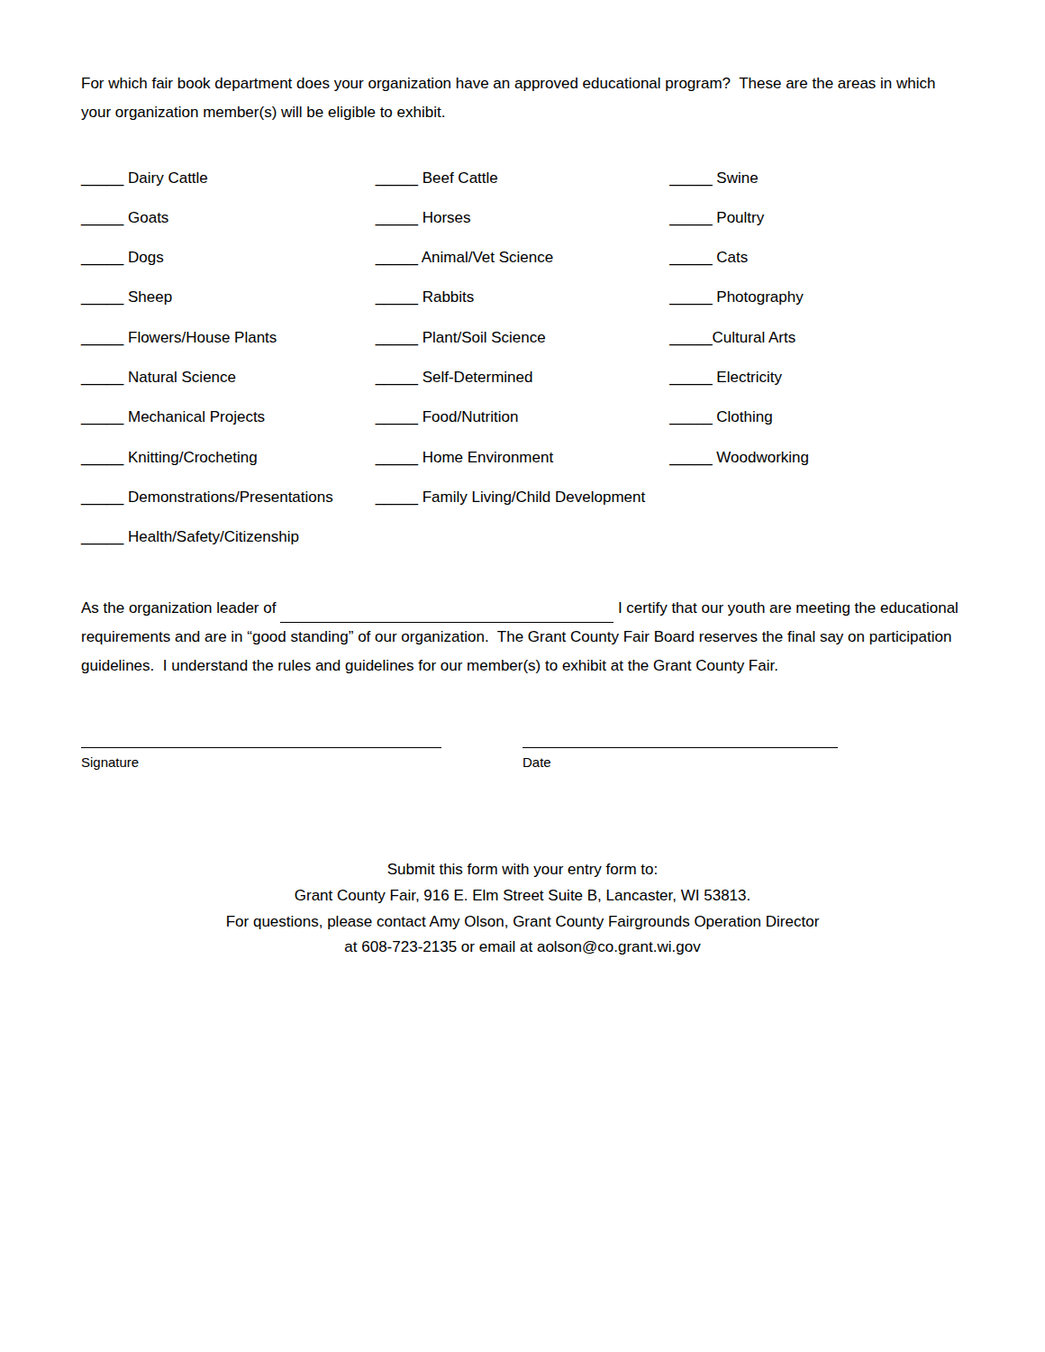For which fair book department does your organization have an approved educational program? These are the areas in which your organization member(s) will be eligible to exhibit.
| _____ Dairy Cattle | _____ Beef Cattle | _____ Swine |
| _____ Goats | _____ Horses | _____ Poultry |
| _____ Dogs | _____ Animal/Vet Science | _____ Cats |
| _____ Sheep | _____ Rabbits | _____ Photography |
| _____ Flowers/House Plants | _____ Plant/Soil Science | _____ Cultural Arts |
| _____ Natural Science | _____ Self-Determined | _____ Electricity |
| _____ Mechanical Projects | _____ Food/Nutrition | _____ Clothing |
| _____ Knitting/Crocheting | _____ Home Environment | _____ Woodworking |
| _____ Demonstrations/Presentations | _____ Family Living/Child Development |
| _____ Health/Safety/Citizenship |
As the organization leader of I certify that our youth are meeting the educational requirements and are in “good standing” of our organization. The Grant County Fair Board reserves the final say on participation guidelines. I understand the rules and guidelines for our member(s) to exhibit at the Grant County Fair.
Signature
Date
Submit this form with your entry form to:
Grant County Fair, 916 E. Elm Street Suite B, Lancaster, WI 53813.
For questions, please contact Amy Olson, Grant County Fairgrounds Operation Director
at 608-723-2135 or email at aolson@co.grant.wi.gov